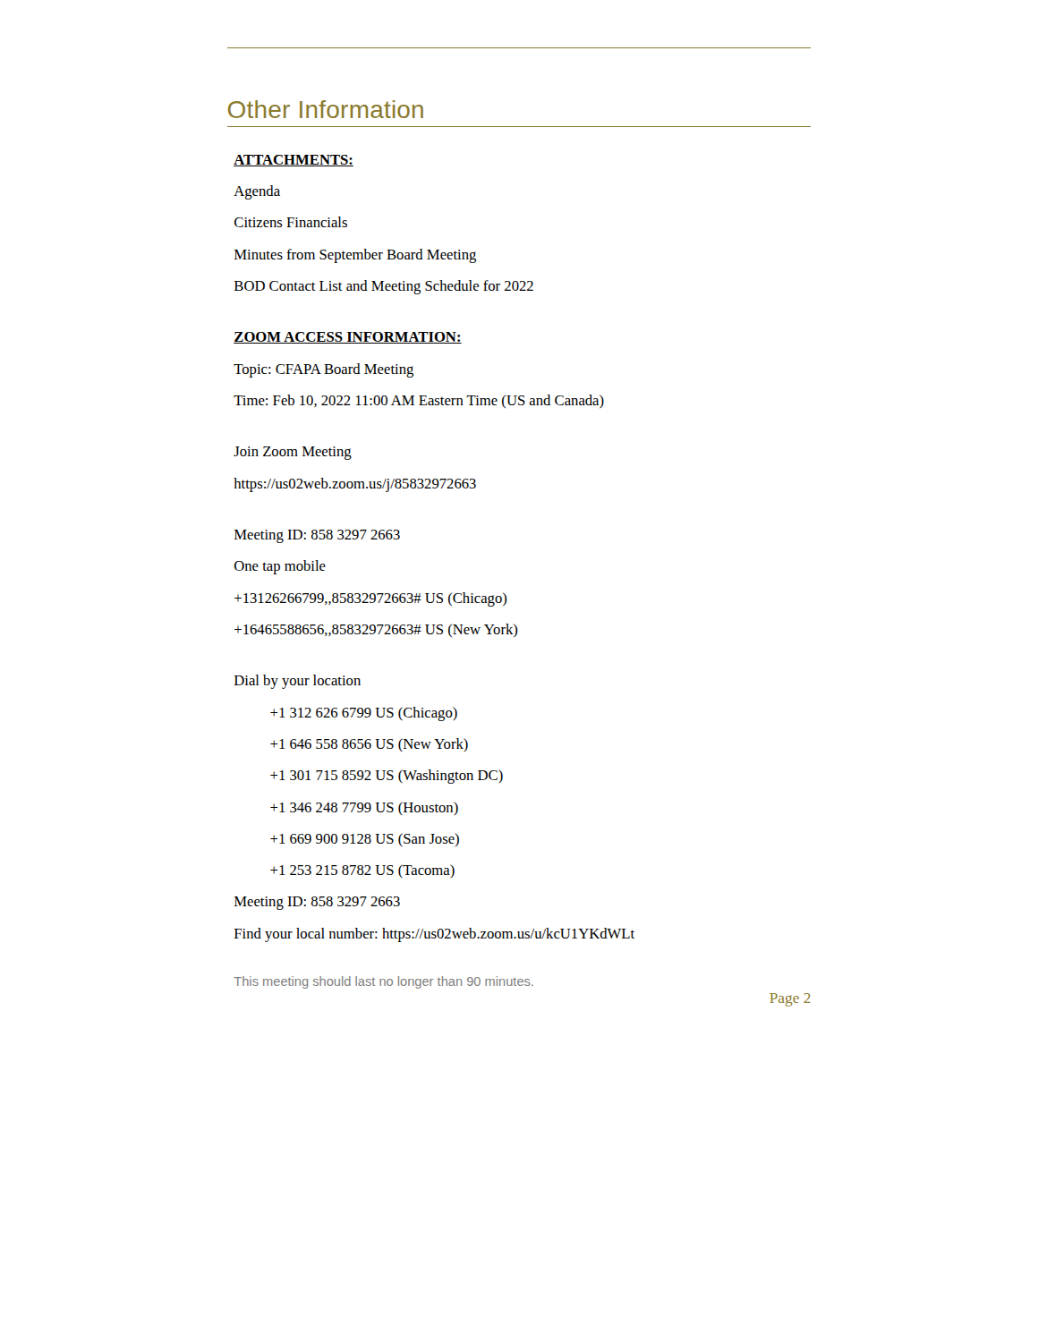Other Information
ATTACHMENTS:
Agenda
Citizens Financials
Minutes from September Board Meeting
BOD Contact List and Meeting Schedule for 2022
ZOOM ACCESS INFORMATION:
Topic: CFAPA Board Meeting
Time: Feb 10, 2022 11:00 AM Eastern Time (US and Canada)
Join Zoom Meeting
https://us02web.zoom.us/j/85832972663
Meeting ID: 858 3297 2663
One tap mobile
+13126266799,,85832972663# US (Chicago)
+16465588656,,85832972663# US (New York)
Dial by your location
+1 312 626 6799 US (Chicago)
+1 646 558 8656 US (New York)
+1 301 715 8592 US (Washington DC)
+1 346 248 7799 US (Houston)
+1 669 900 9128 US (San Jose)
+1 253 215 8782 US (Tacoma)
Meeting ID: 858 3297 2663
Find your local number: https://us02web.zoom.us/u/kcU1YKdWLt
This meeting should last no longer than 90 minutes.
Page 2